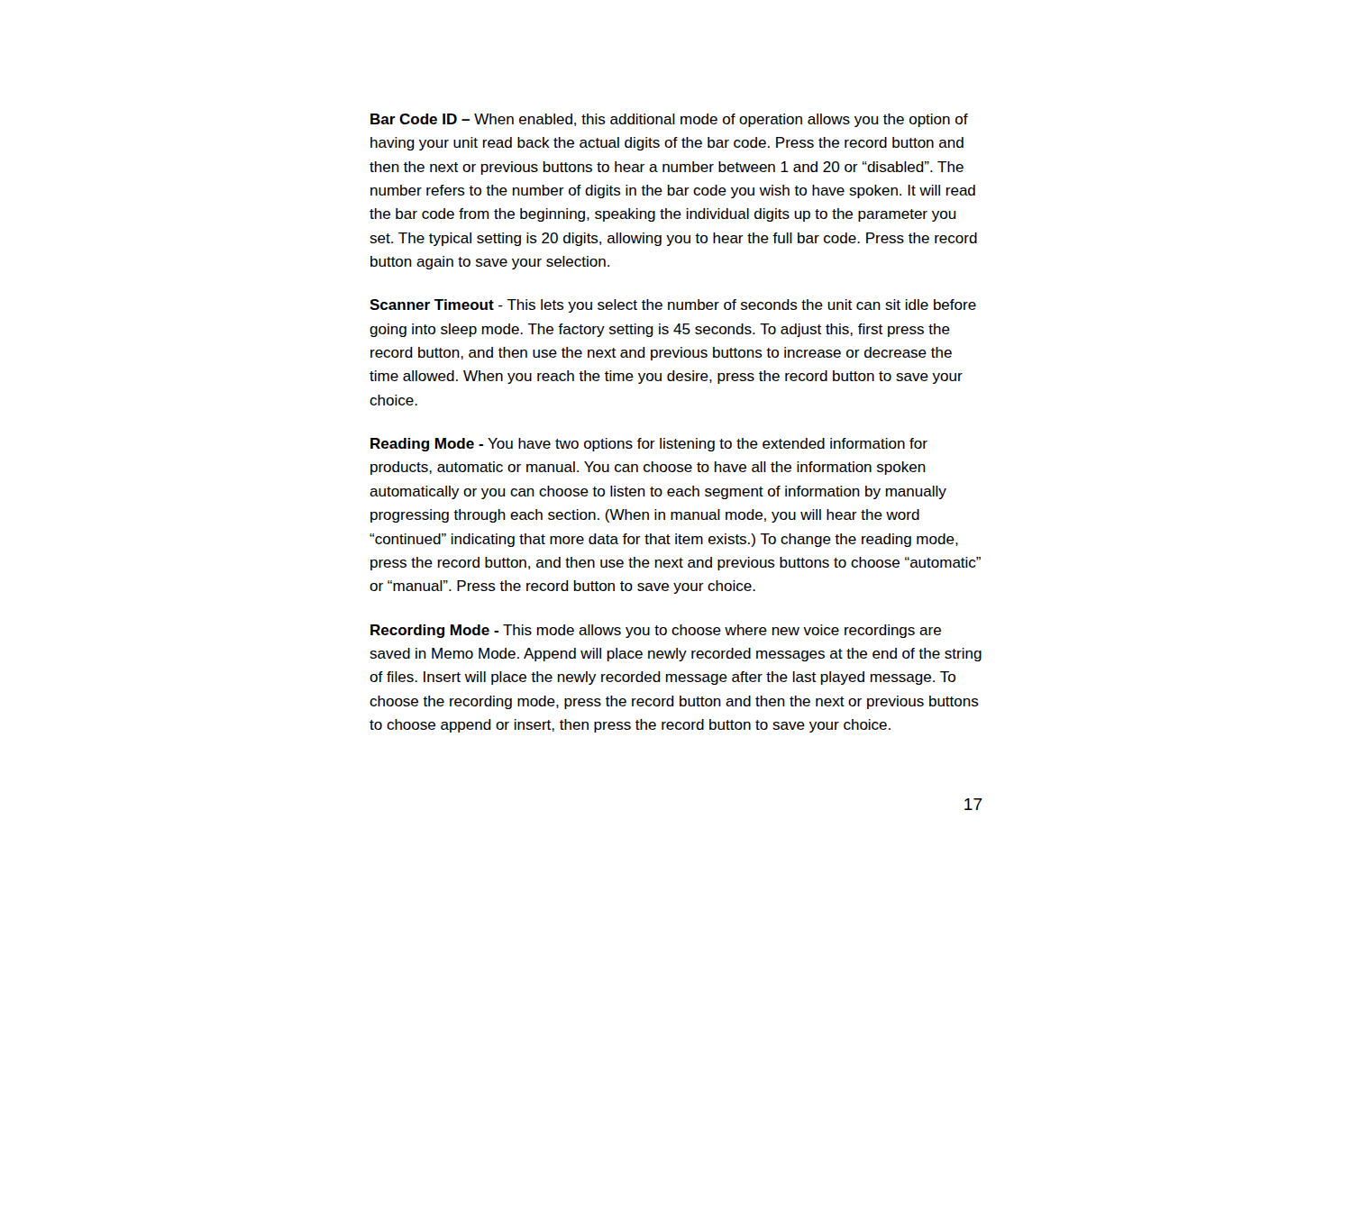Bar Code ID – When enabled, this additional mode of operation allows you the option of having your unit read back the actual digits of the bar code. Press the record button and then the next or previous buttons to hear a number between 1 and 20 or “disabled”. The number refers to the number of digits in the bar code you wish to have spoken. It will read the bar code from the beginning, speaking the individual digits up to the parameter you set. The typical setting is 20 digits, allowing you to hear the full bar code. Press the record button again to save your selection.
Scanner Timeout - This lets you select the number of seconds the unit can sit idle before going into sleep mode. The factory setting is 45 seconds. To adjust this, first press the record button, and then use the next and previous buttons to increase or decrease the time allowed. When you reach the time you desire, press the record button to save your choice.
Reading Mode - You have two options for listening to the extended information for products, automatic or manual. You can choose to have all the information spoken automatically or you can choose to listen to each segment of information by manually progressing through each section. (When in manual mode, you will hear the word “continued” indicating that more data for that item exists.) To change the reading mode, press the record button, and then use the next and previous buttons to choose “automatic” or “manual”. Press the record button to save your choice.
Recording Mode - This mode allows you to choose where new voice recordings are saved in Memo Mode. Append will place newly recorded messages at the end of the string of files. Insert will place the newly recorded message after the last played message. To choose the recording mode, press the record button and then the next or previous buttons to choose append or insert, then press the record button to save your choice.
17